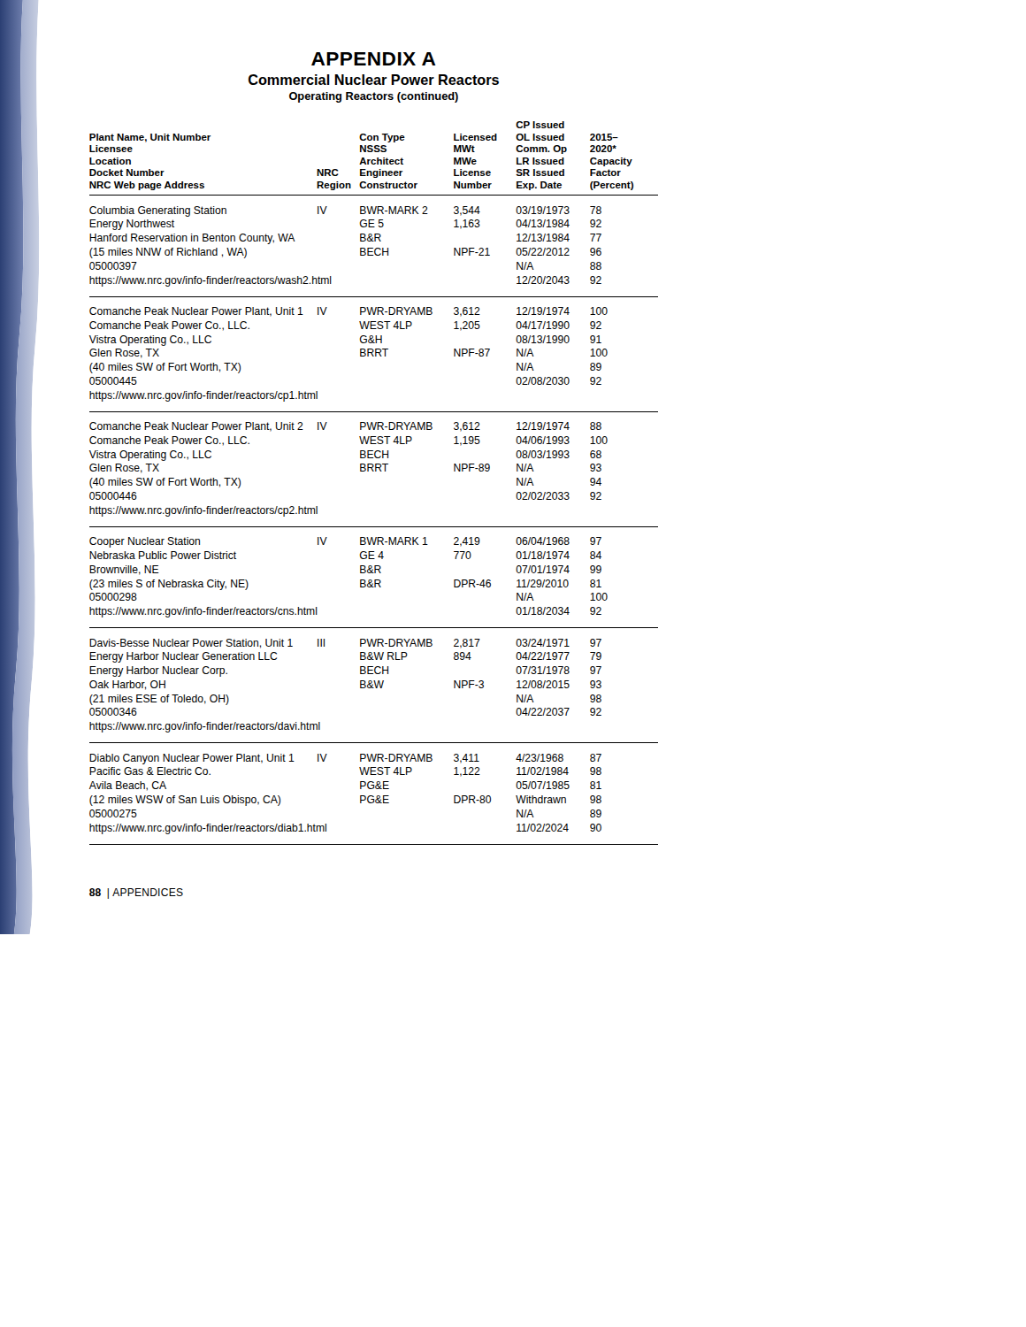APPENDIX A
Commercial Nuclear Power Reactors
Operating Reactors (continued)
| Plant Name, Unit Number Licensee Location Docket Number NRC Web page Address | NRC Region | Con Type NSSS Architect Engineer Constructor | Licensed MWt MWe License Number | CP Issued OL Issued Comm. Op LR Issued SR Issued Exp. Date | 2015– 2020* Capacity Factor (Percent) |
| --- | --- | --- | --- | --- | --- |
| Columbia Generating Station Energy Northwest Hanford Reservation in Benton County, WA (15 miles NNW of Richland , WA) 05000397 https://www.nrc.gov/info-finder/reactors/wash2.html | IV | BWR-MARK 2 GE 5 B&R BECH | 3,544 1,163 NPF-21 | 03/19/1973 04/13/1984 12/13/1984 05/22/2012 N/A 12/20/2043 | 78 92 77 96 88 92 |
| Comanche Peak Nuclear Power Plant, Unit 1 Comanche Peak Power Co., LLC. Vistra Operating Co., LLC Glen Rose, TX (40 miles SW of Fort Worth, TX) 05000445 https://www.nrc.gov/info-finder/reactors/cp1.html | IV | PWR-DRYAMB WEST 4LP G&H BRRT | 3,612 1,205 NPF-87 | 12/19/1974 04/17/1990 08/13/1990 N/A N/A 02/08/2030 | 100 92 91 100 89 92 |
| Comanche Peak Nuclear Power Plant, Unit 2 Comanche Peak Power Co., LLC. Vistra Operating Co., LLC Glen Rose, TX (40 miles SW of Fort Worth, TX) 05000446 https://www.nrc.gov/info-finder/reactors/cp2.html | IV | PWR-DRYAMB WEST 4LP BECH BRRT | 3,612 1,195 NPF-89 | 12/19/1974 04/06/1993 08/03/1993 N/A N/A 02/02/2033 | 88 100 68 93 94 92 |
| Cooper Nuclear Station Nebraska Public Power District Brownville, NE (23 miles S of Nebraska City, NE) 05000298 https://www.nrc.gov/info-finder/reactors/cns.html | IV | BWR-MARK 1 GE 4 B&R B&R | 2,419 770 DPR-46 | 06/04/1968 01/18/1974 07/01/1974 11/29/2010 N/A 01/18/2034 | 97 84 99 81 100 92 |
| Davis-Besse Nuclear Power Station, Unit 1 Energy Harbor Nuclear Generation LLC Energy Harbor Nuclear Corp. Oak Harbor, OH (21 miles ESE of Toledo, OH) 05000346 https://www.nrc.gov/info-finder/reactors/davi.html | III | PWR-DRYAMB B&W RLP BECH B&W | 2,817 894 NPF-3 | 03/24/1971 04/22/1977 07/31/1978 12/08/2015 N/A 04/22/2037 | 97 79 97 93 98 92 |
| Diablo Canyon Nuclear Power Plant, Unit 1 Pacific Gas & Electric Co. Avila Beach, CA (12 miles WSW of San Luis Obispo, CA) 05000275 https://www.nrc.gov/info-finder/reactors/diab1.html | IV | PWR-DRYAMB WEST 4LP PG&E PG&E | 3,411 1,122 DPR-80 | 4/23/1968 11/02/1984 05/07/1985 Withdrawn N/A 11/02/2024 | 87 98 81 98 89 90 |
88 | APPENDICES